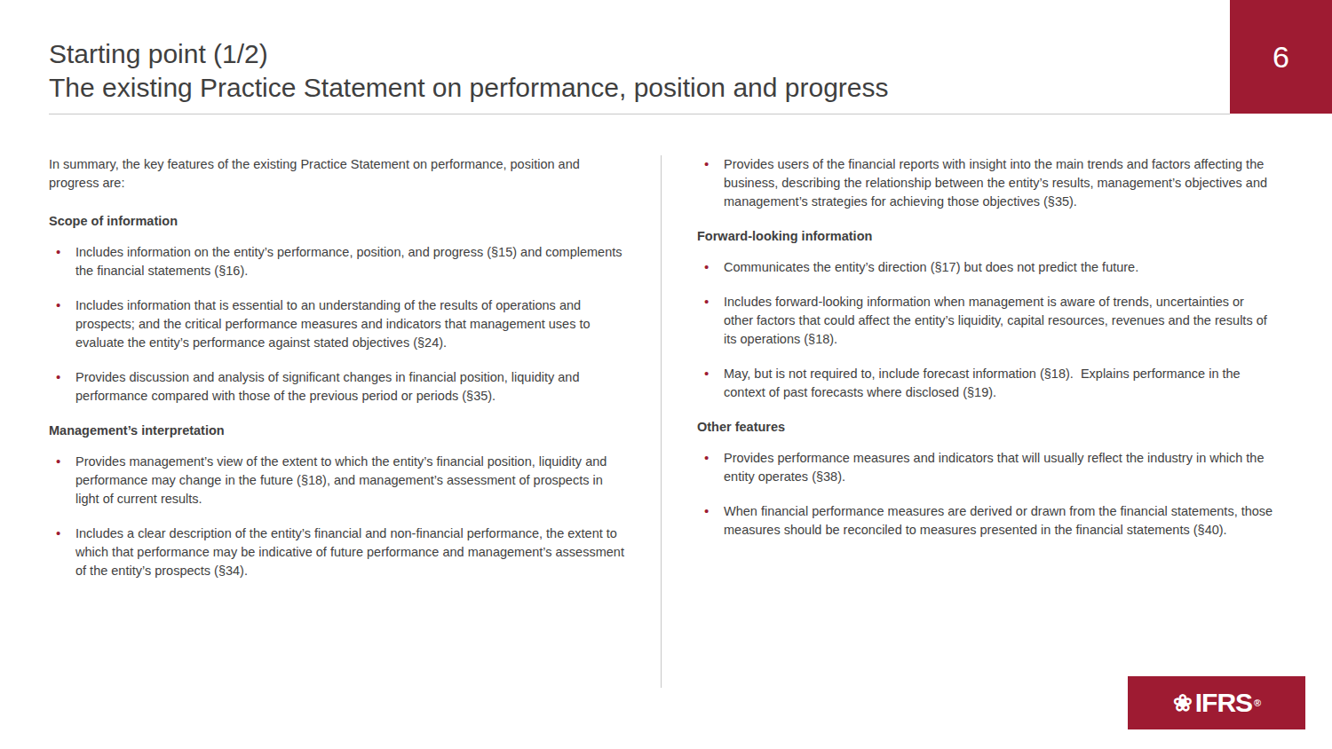6
Starting point (1/2)
The existing Practice Statement on performance, position and progress
In summary, the key features of the existing Practice Statement on performance, position and progress are:
Scope of information
Includes information on the entity’s performance, position, and progress (§15) and complements the financial statements (§16).
Includes information that is essential to an understanding of the results of operations and prospects; and the critical performance measures and indicators that management uses to evaluate the entity’s performance against stated objectives (§24).
Provides discussion and analysis of significant changes in financial position, liquidity and performance compared with those of the previous period or periods (§35).
Management’s interpretation
Provides management’s view of the extent to which the entity’s financial position, liquidity and performance may change in the future (§18), and management’s assessment of prospects in light of current results.
Includes a clear description of the entity’s financial and non-financial performance, the extent to which that performance may be indicative of future performance and management’s assessment of the entity’s prospects (§34).
Provides users of the financial reports with insight into the main trends and factors affecting the business, describing the relationship between the entity’s results, management’s objectives and management’s strategies for achieving those objectives (§35).
Forward-looking information
Communicates the entity’s direction (§17) but does not predict the future.
Includes forward-looking information when management is aware of trends, uncertainties or other factors that could affect the entity’s liquidity, capital resources, revenues and the results of its operations (§18).
May, but is not required to, include forecast information (§18). Explains performance in the context of past forecasts where disclosed (§19).
Other features
Provides performance measures and indicators that will usually reflect the industry in which the entity operates (§38).
When financial performance measures are derived or drawn from the financial statements, those measures should be reconciled to measures presented in the financial statements (§40).
❀IFRS®